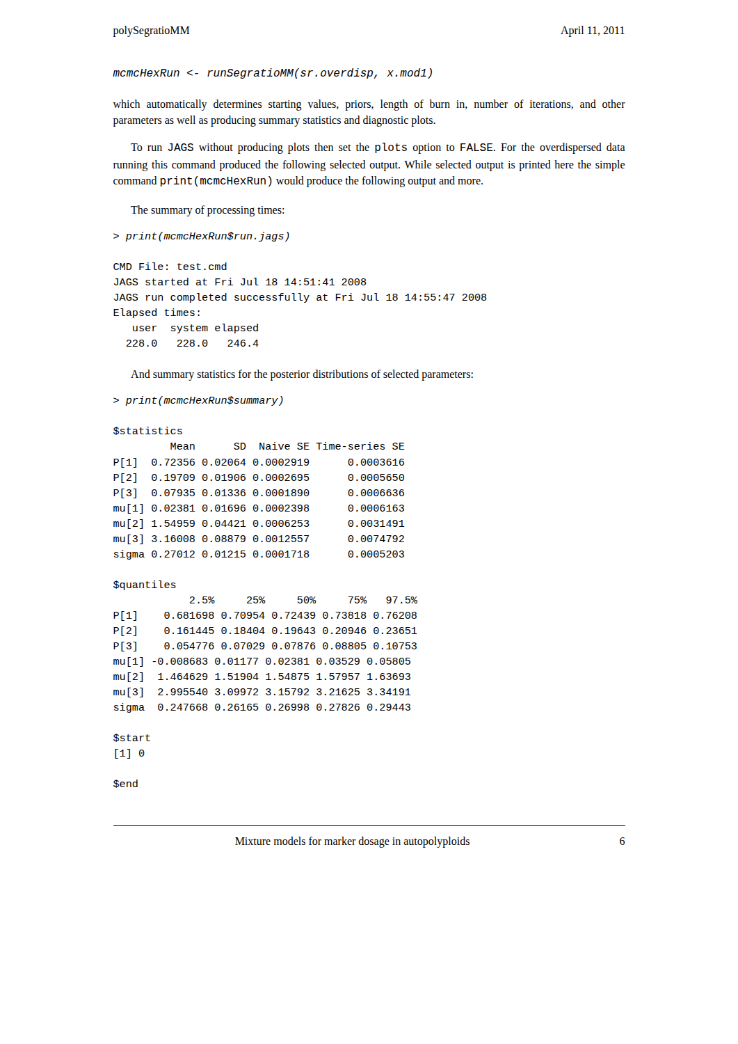polySegratioMM
April 11, 2011
mcmcHexRun <- runSegratioMM(sr.overdisp, x.mod1)
which automatically determines starting values, priors, length of burn in, number of iterations, and other parameters as well as producing summary statistics and diagnostic plots.
To run JAGS without producing plots then set the plots option to FALSE. For the overdispersed data running this command produced the following selected output. While selected output is printed here the simple command print(mcmcHexRun) would produce the following output and more.
The summary of processing times:
> print(mcmcHexRun$run.jags)

CMD File: test.cmd
JAGS started at Fri Jul 18 14:51:41 2008
JAGS run completed successfully at Fri Jul 18 14:55:47 2008
Elapsed times:
   user  system elapsed
  228.0   228.0   246.4
And summary statistics for the posterior distributions of selected parameters:
> print(mcmcHexRun$summary)

$statistics
         Mean      SD  Naive SE Time-series SE
P[1]  0.72356 0.02064 0.0002919      0.0003616
P[2]  0.19709 0.01906 0.0002695      0.0005650
P[3]  0.07935 0.01336 0.0001890      0.0006636
mu[1] 0.02381 0.01696 0.0002398      0.0006163
mu[2] 1.54959 0.04421 0.0006253      0.0031491
mu[3] 3.16008 0.08879 0.0012557      0.0074792
sigma 0.27012 0.01215 0.0001718      0.0005203

$quantiles
            2.5%     25%     50%     75%   97.5%
P[1]    0.681698 0.70954 0.72439 0.73818 0.76208
P[2]    0.161445 0.18404 0.19643 0.20946 0.23651
P[3]    0.054776 0.07029 0.07876 0.08805 0.10753
mu[1] -0.008683 0.01177 0.02381 0.03529 0.05805
mu[2]  1.464629 1.51904 1.54875 1.57957 1.63693
mu[3]  2.995540 3.09972 3.15792 3.21625 3.34191
sigma  0.247668 0.26165 0.26998 0.27826 0.29443

$start
[1] 0

$end
Mixture models for marker dosage in autopolyploids
6